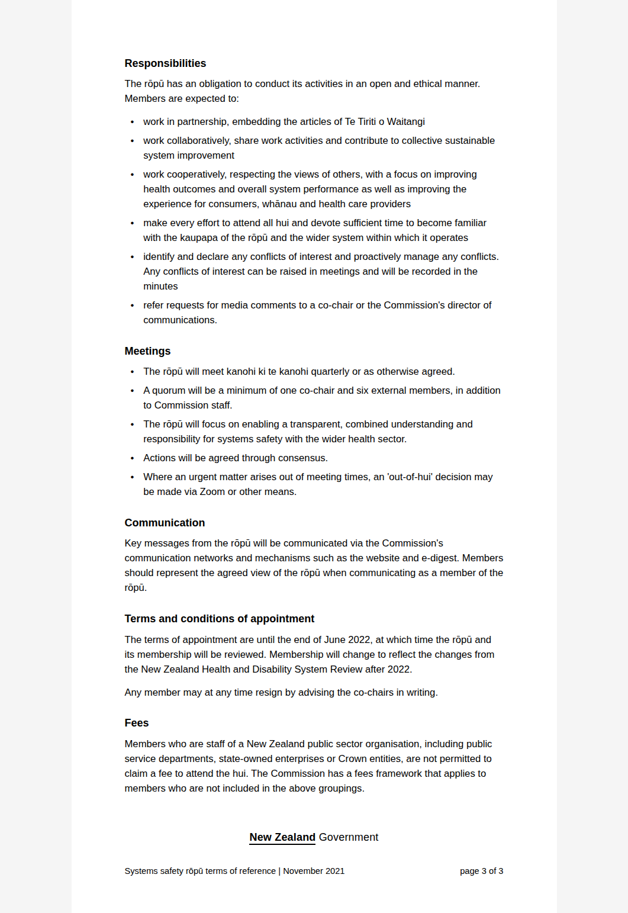Responsibilities
The rōpū has an obligation to conduct its activities in an open and ethical manner. Members are expected to:
work in partnership, embedding the articles of Te Tiriti o Waitangi
work collaboratively, share work activities and contribute to collective sustainable system improvement
work cooperatively, respecting the views of others, with a focus on improving health outcomes and overall system performance as well as improving the experience for consumers, whānau and health care providers
make every effort to attend all hui and devote sufficient time to become familiar with the kaupapa of the rōpū and the wider system within which it operates
identify and declare any conflicts of interest and proactively manage any conflicts. Any conflicts of interest can be raised in meetings and will be recorded in the minutes
refer requests for media comments to a co-chair or the Commission's director of communications.
Meetings
The rōpū will meet kanohi ki te kanohi quarterly or as otherwise agreed.
A quorum will be a minimum of one co-chair and six external members, in addition to Commission staff.
The rōpū will focus on enabling a transparent, combined understanding and responsibility for systems safety with the wider health sector.
Actions will be agreed through consensus.
Where an urgent matter arises out of meeting times, an 'out-of-hui' decision may be made via Zoom or other means.
Communication
Key messages from the rōpū will be communicated via the Commission's communication networks and mechanisms such as the website and e-digest. Members should represent the agreed view of the rōpū when communicating as a member of the rōpū.
Terms and conditions of appointment
The terms of appointment are until the end of June 2022, at which time the rōpū and its membership will be reviewed. Membership will change to reflect the changes from the New Zealand Health and Disability System Review after 2022.
Any member may at any time resign by advising the co-chairs in writing.
Fees
Members who are staff of a New Zealand public sector organisation, including public service departments, state-owned enterprises or Crown entities, are not permitted to claim a fee to attend the hui. The Commission has a fees framework that applies to members who are not included in the above groupings.
New Zealand Government
Systems safety rōpū terms of reference | November 2021 page 3 of 3